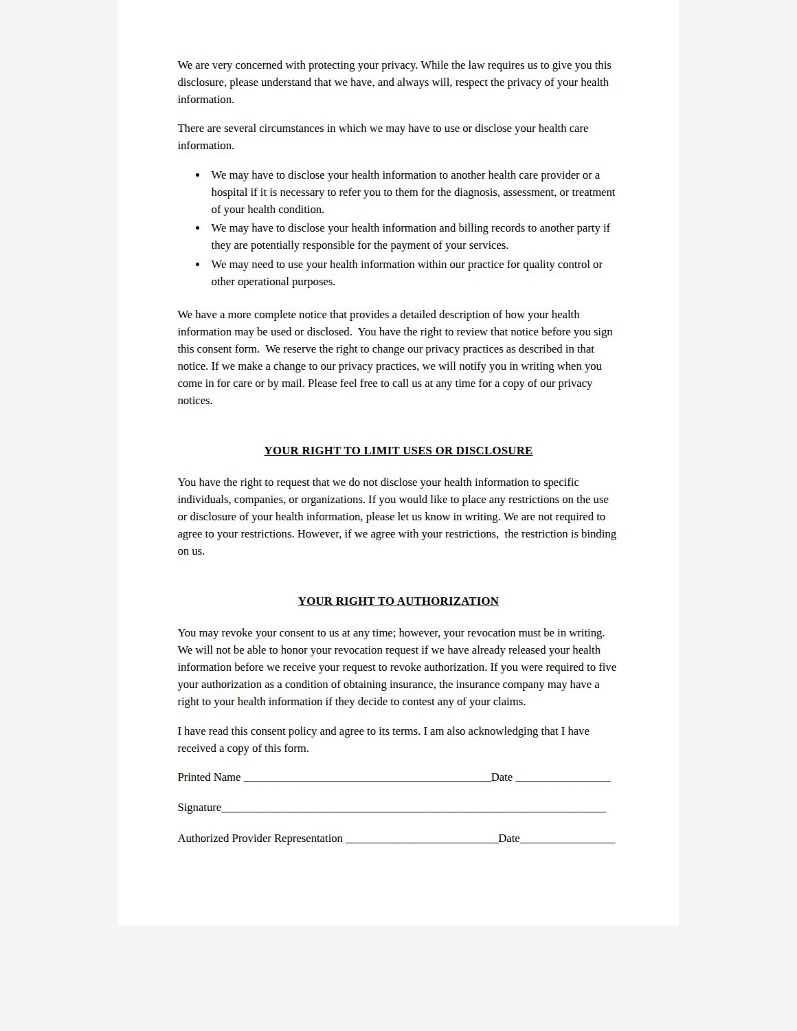We are very concerned with protecting your privacy. While the law requires us to give you this disclosure, please understand that we have, and always will, respect the privacy of your health information.
There are several circumstances in which we may have to use or disclose your health care information.
We may have to disclose your health information to another health care provider or a hospital if it is necessary to refer you to them for the diagnosis, assessment, or treatment of your health condition.
We may have to disclose your health information and billing records to another party if they are potentially responsible for the payment of your services.
We may need to use your health information within our practice for quality control or other operational purposes.
We have a more complete notice that provides a detailed description of how your health information may be used or disclosed. You have the right to review that notice before you sign this consent form. We reserve the right to change our privacy practices as described in that notice. If we make a change to our privacy practices, we will notify you in writing when you come in for care or by mail. Please feel free to call us at any time for a copy of our privacy notices.
YOUR RIGHT TO LIMIT USES OR DISCLOSURE
You have the right to request that we do not disclose your health information to specific individuals, companies, or organizations. If you would like to place any restrictions on the use or disclosure of your health information, please let us know in writing. We are not required to agree to your restrictions. However, if we agree with your restrictions, the restriction is binding on us.
YOUR RIGHT TO AUTHORIZATION
You may revoke your consent to us at any time; however, your revocation must be in writing. We will not be able to honor your revocation request if we have already released your health information before we receive your request to revoke authorization. If you were required to five your authorization as a condition of obtaining insurance, the insurance company may have a right to your health information if they decide to contest any of your claims.
I have read this consent policy and agree to its terms. I am also acknowledging that I have received a copy of this form.
Printed Name _______________________________________________Date __________________
Signature_________________________________________________________________________
Authorized Provider Representation _____________________________Date__________________